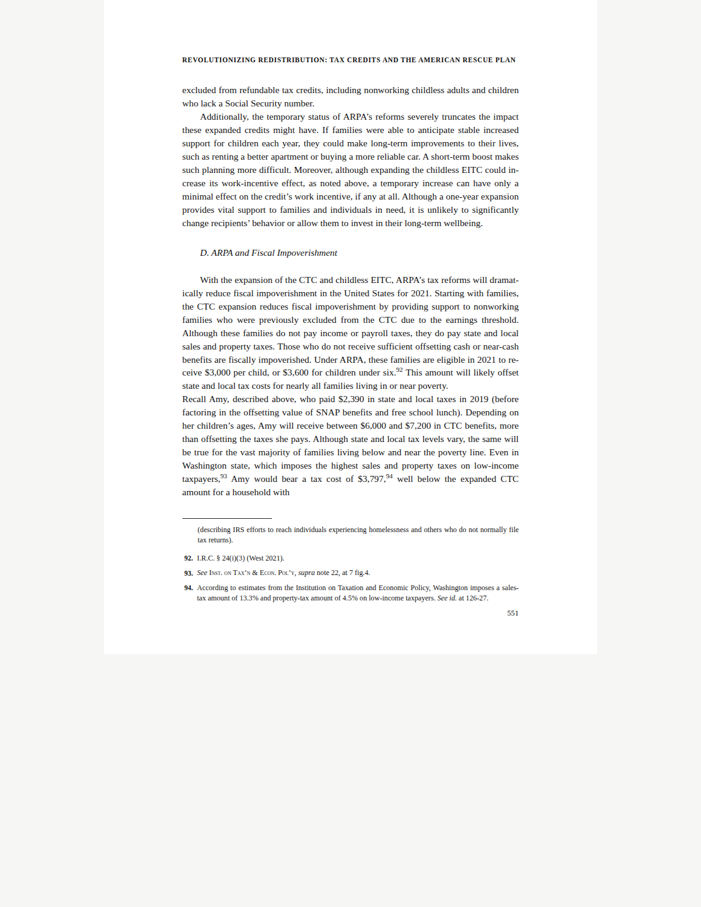Revolutionizing Redistribution: Tax Credits and the American Rescue Plan
excluded from refundable tax credits, including nonworking childless adults and children who lack a Social Security number.
Additionally, the temporary status of ARPA’s reforms severely truncates the impact these expanded credits might have. If families were able to anticipate stable increased support for children each year, they could make long-term improvements to their lives, such as renting a better apartment or buying a more reliable car. A short-term boost makes such planning more difficult. Moreover, although expanding the childless EITC could increase its work-incentive effect, as noted above, a temporary increase can have only a minimal effect on the credit’s work incentive, if any at all. Although a one-year expansion provides vital support to families and individuals in need, it is unlikely to significantly change recipients’ behavior or allow them to invest in their long-term wellbeing.
D. ARPA and Fiscal Impoverishment
With the expansion of the CTC and childless EITC, ARPA’s tax reforms will dramatically reduce fiscal impoverishment in the United States for 2021. Starting with families, the CTC expansion reduces fiscal impoverishment by providing support to nonworking families who were previously excluded from the CTC due to the earnings threshold. Although these families do not pay income or payroll taxes, they do pay state and local sales and property taxes. Those who do not receive sufficient offsetting cash or near-cash benefits are fiscally impoverished. Under ARPA, these families are eligible in 2021 to receive $3,000 per child, or $3,600 for children under six.92 This amount will likely offset state and local tax costs for nearly all families living in or near poverty.
Recall Amy, described above, who paid $2,390 in state and local taxes in 2019 (before factoring in the offsetting value of SNAP benefits and free school lunch). Depending on her children’s ages, Amy will receive between $6,000 and $7,200 in CTC benefits, more than offsetting the taxes she pays. Although state and local tax levels vary, the same will be true for the vast majority of families living below and near the poverty line. Even in Washington state, which imposes the highest sales and property taxes on low-income taxpayers,93 Amy would bear a tax cost of $3,797,94 well below the expanded CTC amount for a household with
(describing IRS efforts to reach individuals experiencing homelessness and others who do not normally file tax returns).
92.
I.R.C. § 24(i)(3) (West 2021).
93.
See Inst. on Tax’n & Econ. Pol’y, supra note 22, at 7 fig.4.
94.
According to estimates from the Institution on Taxation and Economic Policy, Washington imposes a sales-tax amount of 13.3% and property-tax amount of 4.5% on low-income taxpayers. See id. at 126-27.
551